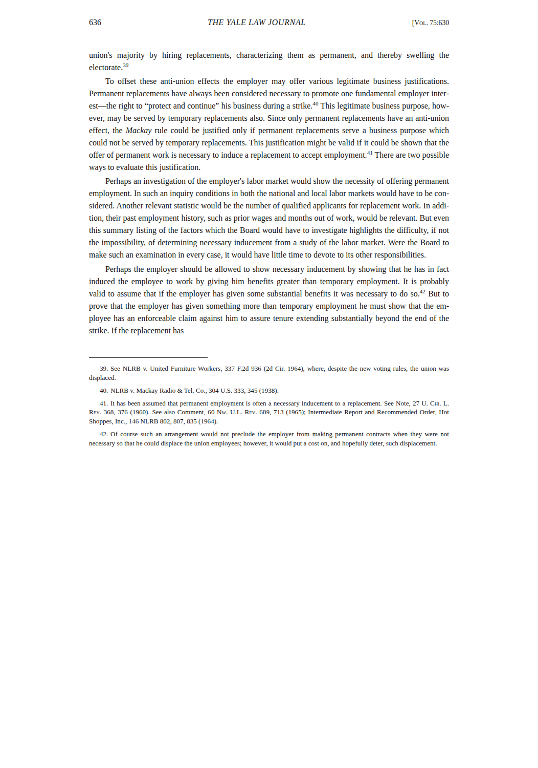636 THE YALE LAW JOURNAL [Vol. 75:630
union's majority by hiring replacements, characterizing them as permanent, and thereby swelling the electorate.39
To offset these anti-union effects the employer may offer various legitimate business justifications. Permanent replacements have always been considered necessary to promote one fundamental employer interest—the right to “protect and continue” his business during a strike.40 This legitimate business purpose, however, may be served by temporary replacements also. Since only permanent replacements have an anti-union effect, the Mackay rule could be justified only if permanent replacements serve a business purpose which could not be served by temporary replacements. This justification might be valid if it could be shown that the offer of permanent work is necessary to induce a replacement to accept employment.41 There are two possible ways to evaluate this justification.
Perhaps an investigation of the employer's labor market would show the necessity of offering permanent employment. In such an inquiry conditions in both the national and local labor markets would have to be considered. Another relevant statistic would be the number of qualified applicants for replacement work. In addition, their past employment history, such as prior wages and months out of work, would be relevant. But even this summary listing of the factors which the Board would have to investigate highlights the difficulty, if not the impossibility, of determining necessary inducement from a study of the labor market. Were the Board to make such an examination in every case, it would have little time to devote to its other responsibilities.
Perhaps the employer should be allowed to show necessary inducement by showing that he has in fact induced the employee to work by giving him benefits greater than temporary employment. It is probably valid to assume that if the employer has given some substantial benefits it was necessary to do so.42 But to prove that the employer has given something more than temporary employment he must show that the employee has an enforceable claim against him to assure tenure extending substantially beyond the end of the strike. If the replacement has
See NLRB v. United Furniture Workers, 337 F.2d 936 (2d Cir. 1964), where, despite the new voting rules, the union was displaced.
NLRB v. Mackay Radio & Tel. Co., 304 U.S. 333, 345 (1938).
It has been assumed that permanent employment is often a necessary inducement to a replacement. See Note, 27 U. Chi. L. Rev. 368, 376 (1960). See also Comment, 60 Nw. U.L. Rev. 689, 713 (1965); Intermediate Report and Recommended Order, Hot Shoppes, Inc., 146 NLRB 802, 807, 835 (1964).
Of course such an arrangement would not preclude the employer from making permanent contracts when they were not necessary so that he could displace the union employees; however, it would put a cost on, and hopefully deter, such displacement.